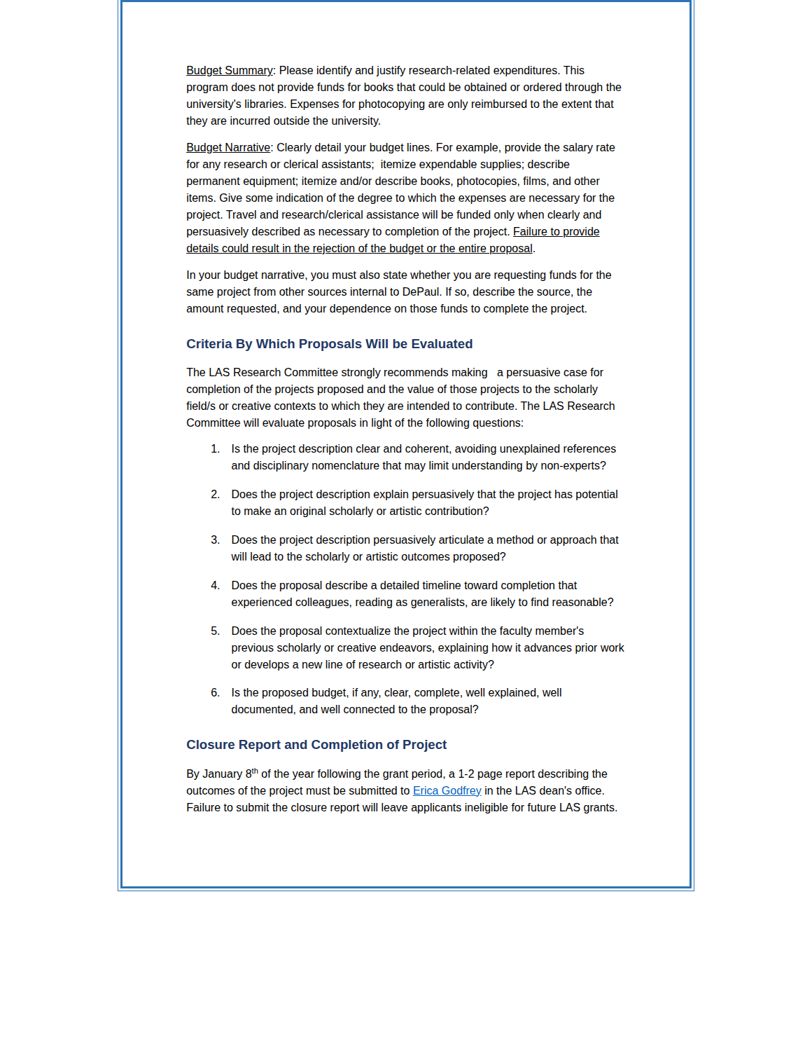Budget Summary: Please identify and justify research-related expenditures. This program does not provide funds for books that could be obtained or ordered through the university's libraries. Expenses for photocopying are only reimbursed to the extent that they are incurred outside the university.
Budget Narrative: Clearly detail your budget lines. For example, provide the salary rate for any research or clerical assistants; itemize expendable supplies; describe permanent equipment; itemize and/or describe books, photocopies, films, and other items. Give some indication of the degree to which the expenses are necessary for the project. Travel and research/clerical assistance will be funded only when clearly and persuasively described as necessary to completion of the project. Failure to provide details could result in the rejection of the budget or the entire proposal.
In your budget narrative, you must also state whether you are requesting funds for the same project from other sources internal to DePaul. If so, describe the source, the amount requested, and your dependence on those funds to complete the project.
Criteria By Which Proposals Will be Evaluated
The LAS Research Committee strongly recommends making a persuasive case for completion of the projects proposed and the value of those projects to the scholarly field/s or creative contexts to which they are intended to contribute. The LAS Research Committee will evaluate proposals in light of the following questions:
Is the project description clear and coherent, avoiding unexplained references and disciplinary nomenclature that may limit understanding by non-experts?
Does the project description explain persuasively that the project has potential to make an original scholarly or artistic contribution?
Does the project description persuasively articulate a method or approach that will lead to the scholarly or artistic outcomes proposed?
Does the proposal describe a detailed timeline toward completion that experienced colleagues, reading as generalists, are likely to find reasonable?
Does the proposal contextualize the project within the faculty member's previous scholarly or creative endeavors, explaining how it advances prior work or develops a new line of research or artistic activity?
Is the proposed budget, if any, clear, complete, well explained, well documented, and well connected to the proposal?
Closure Report and Completion of Project
By January 8th of the year following the grant period, a 1-2 page report describing the outcomes of the project must be submitted to Erica Godfrey in the LAS dean's office. Failure to submit the closure report will leave applicants ineligible for future LAS grants.